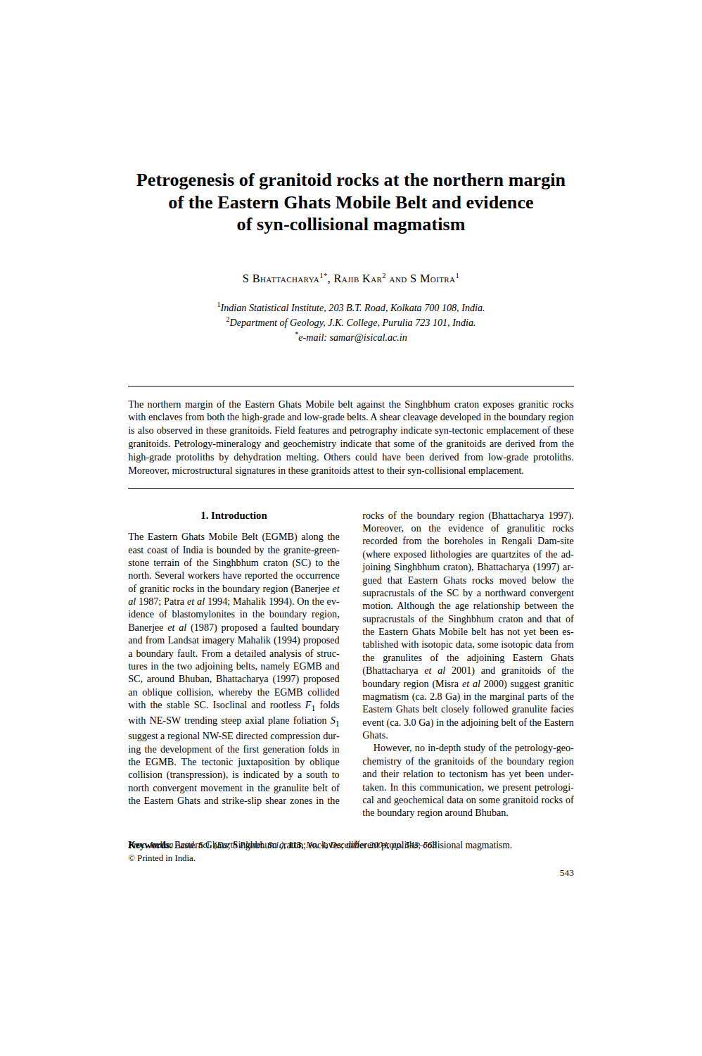Petrogenesis of granitoid rocks at the northern margin
of the Eastern Ghats Mobile Belt and evidence
of syn-collisional magmatism
S Bhattacharya1*, Rajib Kar2 and S Moitra1
1Indian Statistical Institute, 203 B.T. Road, Kolkata 700 108, India.
2Department of Geology, J.K. College, Purulia 723 101, India.
*e-mail: samar@isical.ac.in
The northern margin of the Eastern Ghats Mobile belt against the Singhbhum craton exposes granitic rocks with enclaves from both the high-grade and low-grade belts. A shear cleavage developed in the boundary region is also observed in these granitoids. Field features and petrography indicate syn-tectonic emplacement of these granitoids. Petrology-mineralogy and geochemistry indicate that some of the granitoids are derived from the high-grade protoliths by dehydration melting. Others could have been derived from low-grade protoliths. Moreover, microstructural signatures in these granitoids attest to their syn-collisional emplacement.
1. Introduction
The Eastern Ghats Mobile Belt (EGMB) along the east coast of India is bounded by the granite-greenstone terrain of the Singhbhum craton (SC) to the north. Several workers have reported the occurrence of granitic rocks in the boundary region (Banerjee et al 1987; Patra et al 1994; Mahalik 1994). On the evidence of blastomylonites in the boundary region, Banerjee et al (1987) proposed a faulted boundary and from Landsat imagery Mahalik (1994) proposed a boundary fault. From a detailed analysis of structures in the two adjoining belts, namely EGMB and SC, around Bhuban, Bhattacharya (1997) proposed an oblique collision, whereby the EGMB collided with the stable SC. Isoclinal and rootless F1 folds with NE-SW trending steep axial plane foliation S1 suggest a regional NW-SE directed compression during the development of the first generation folds in the EGMB. The tectonic juxtaposition by oblique collision (transpression), is indicated by a south to north convergent movement in the granulite belt of the Eastern Ghats and strike-slip shear zones in the rocks of the boundary region (Bhattacharya 1997). Moreover, on the evidence of granulitic rocks recorded from the boreholes in Rengali Dam-site (where exposed lithologies are quartzites of the adjoining Singhbhum craton), Bhattacharya (1997) argued that Eastern Ghats rocks moved below the supracrustals of the SC by a northward convergent motion. Although the age relationship between the supracrustals of the Singhbhum craton and that of the Eastern Ghats Mobile belt has not yet been established with isotopic data, some isotopic data from the granulites of the adjoining Eastern Ghats (Bhattacharya et al 2001) and granitoids of the boundary region (Misra et al 2000) suggest granitic magmatism (ca. 2.8 Ga) in the marginal parts of the Eastern Ghats belt closely followed granulite facies event (ca. 3.0 Ga) in the adjoining belt of the Eastern Ghats.
However, no in-depth study of the petrology-geochemistry of the granitoids of the boundary region and their relation to tectonism has yet been undertaken. In this communication, we present petrological and geochemical data on some granitoid rocks of the boundary region around Bhuban.
Keywords. Eastern Ghats; Singhbhum craton; enclaves; different protoliths; collisional magmatism.
Proc. Indian Acad. Sci. (Earth Planet. Sci.), 113, No. 4, December 2004, pp. 543–563
© Printed in India.
543